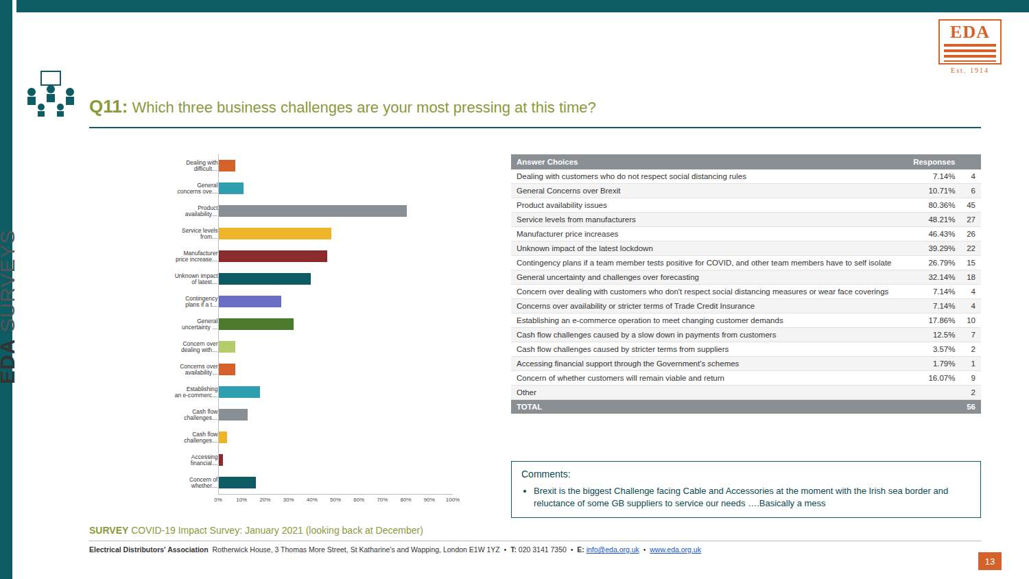EDA
Est. 1914
Q11: Which three business challenges are your most pressing at this time?
EDA SURVEYS
| Dealing with difficult… | |
| General concerns ove… | |
| Product availability… | |
| Service levels from… | |
| Manufacturer price increase… | |
| Unknown impact of latest… | |
| Contingency plans if a t… | |
| General uncertainty … | |
| Concern over dealing with… | |
| Concerns over availability… | |
| Establishing an e-commerc… | |
| Cash flow challenges… | |
| Cash flow challenges… | |
| Accessing financial… | |
| Concern of whether… | |
0% 10% 20% 30% 40% 50% 60% 70% 80% 90% 100%
| Answer Choices | Responses | |
| --- | --- | --- |
| Dealing with customers who do not respect social distancing rules | 7.14% | 4 |
| General Concerns over Brexit | 10.71% | 6 |
| Product availability issues | 80.36% | 45 |
| Service levels from manufacturers | 48.21% | 27 |
| Manufacturer price increases | 46.43% | 26 |
| Unknown impact of the latest lockdown | 39.29% | 22 |
| Contingency plans if a team member tests positive for COVID, and other team members have to self isolate | 26.79% | 15 |
| General uncertainty and challenges over forecasting | 32.14% | 18 |
| Concern over dealing with customers who don't respect social distancing measures or wear face coverings | 7.14% | 4 |
| Concerns over availability or stricter terms of Trade Credit Insurance | 7.14% | 4 |
| Establishing an e-commerce operation to meet changing customer demands | 17.86% | 10 |
| Cash flow challenges caused by a slow down in payments from customers | 12.5% | 7 |
| Cash flow challenges caused by stricter terms from suppliers | 3.57% | 2 |
| Accessing financial support through the Government's schemes | 1.79% | 1 |
| Concern of whether customers will remain viable and return | 16.07% | 9 |
| Other | | 2 |
| TOTAL | | 56 |
Comments:
Brexit is the biggest Challenge facing Cable and Accessories at the moment with the Irish sea border and reluctance of some GB suppliers to service our needs ….Basically a mess
SURVEY COVID-19 Impact Survey: January 2021 (looking back at December)
Electrical Distributors' Association Rotherwick House, 3 Thomas More Street, St Katharine's and Wapping, London E1W 1YZ • T: 020 3141 7350 • E: info@eda.org.uk • www.eda.org.uk
13